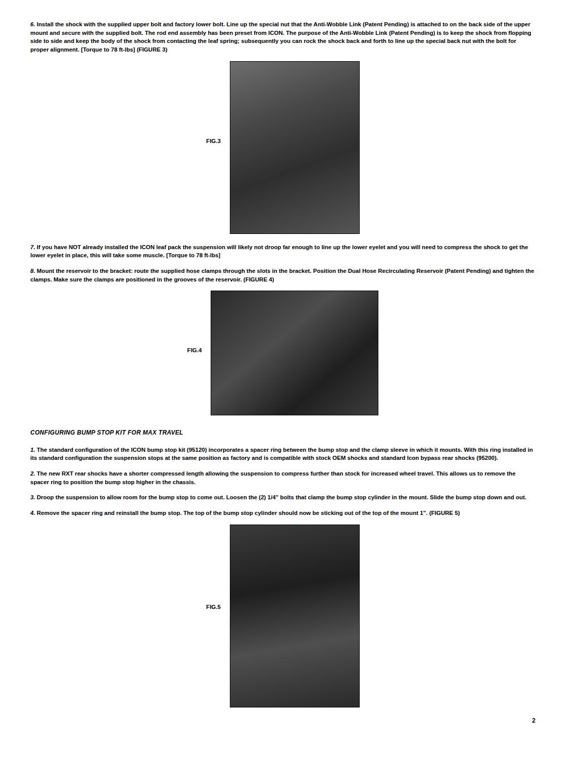6. Install the shock with the supplied upper bolt and factory lower bolt. Line up the special nut that the Anti-Wobble Link (Patent Pending) is attached to on the back side of the upper mount and secure with the supplied bolt. The rod end assembly has been preset from ICON. The purpose of the Anti-Wobble Link (Patent Pending) is to keep the shock from flopping side to side and keep the body of the shock from contacting the leaf spring; subsequently you can rock the shock back and forth to line up the special back nut with the bolt for proper alignment. [Torque to 78 ft-lbs] (FIGURE 3)
FIG.3
7. If you have NOT already installed the ICON leaf pack the suspension will likely not droop far enough to line up the lower eyelet and you will need to compress the shock to get the lower eyelet in place, this will take some muscle. [Torque to 78 ft-lbs]
8. Mount the reservoir to the bracket: route the supplied hose clamps through the slots in the bracket. Position the Dual Hose Recirculating Reservoir (Patent Pending) and tighten the clamps. Make sure the clamps are positioned in the grooves of the reservoir. (FIGURE 4)
FIG.4
CONFIGURING BUMP STOP KIT FOR MAX TRAVEL
1. The standard configuration of the ICON bump stop kit (95120) incorporates a spacer ring between the bump stop and the clamp sleeve in which it mounts. With this ring installed in its standard configuration the suspension stops at the same position as factory and is compatible with stock OEM shocks and standard Icon bypass rear shocks (95200).
2. The new RXT rear shocks have a shorter compressed length allowing the suspension to compress further than stock for increased wheel travel. This allows us to remove the spacer ring to position the bump stop higher in the chassis.
3. Droop the suspension to allow room for the bump stop to come out. Loosen the (2) 1/4” bolts that clamp the bump stop cylinder in the mount. Slide the bump stop down and out.
4. Remove the spacer ring and reinstall the bump stop. The top of the bump stop cylinder should now be sticking out of the top of the mount 1”. (FIGURE 5)
FIG.5
2